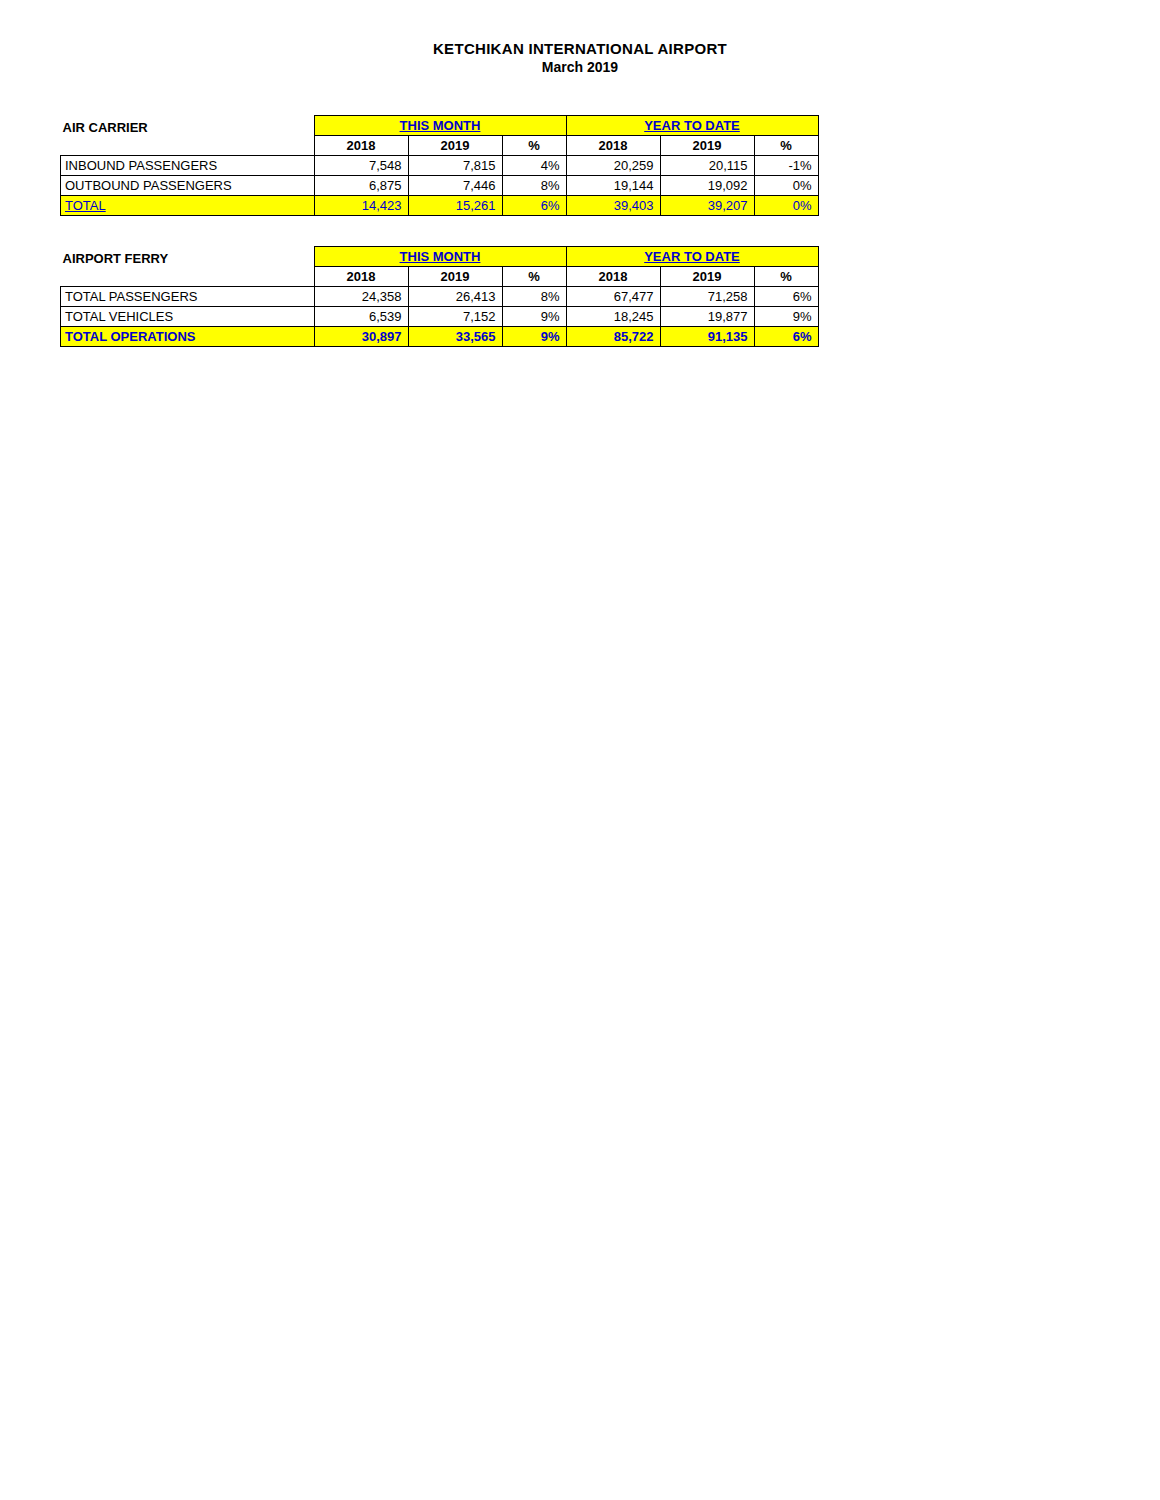KETCHIKAN INTERNATIONAL AIRPORT
March 2019
| AIR CARRIER | THIS MONTH | YEAR TO DATE |
| | 2018 | 2019 | % | 2018 | 2019 | % |
| INBOUND PASSENGERS | 7,548 | 7,815 | 4% | 20,259 | 20,115 | -1% |
| OUTBOUND PASSENGERS | 6,875 | 7,446 | 8% | 19,144 | 19,092 | 0% |
| TOTAL | 14,423 | 15,261 | 6% | 39,403 | 39,207 | 0% |
| AIRPORT FERRY | THIS MONTH | YEAR TO DATE |
| | 2018 | 2019 | % | 2018 | 2019 | % |
| TOTAL PASSENGERS | 24,358 | 26,413 | 8% | 67,477 | 71,258 | 6% |
| TOTAL VEHICLES | 6,539 | 7,152 | 9% | 18,245 | 19,877 | 9% |
| TOTAL OPERATIONS | 30,897 | 33,565 | 9% | 85,722 | 91,135 | 6% |